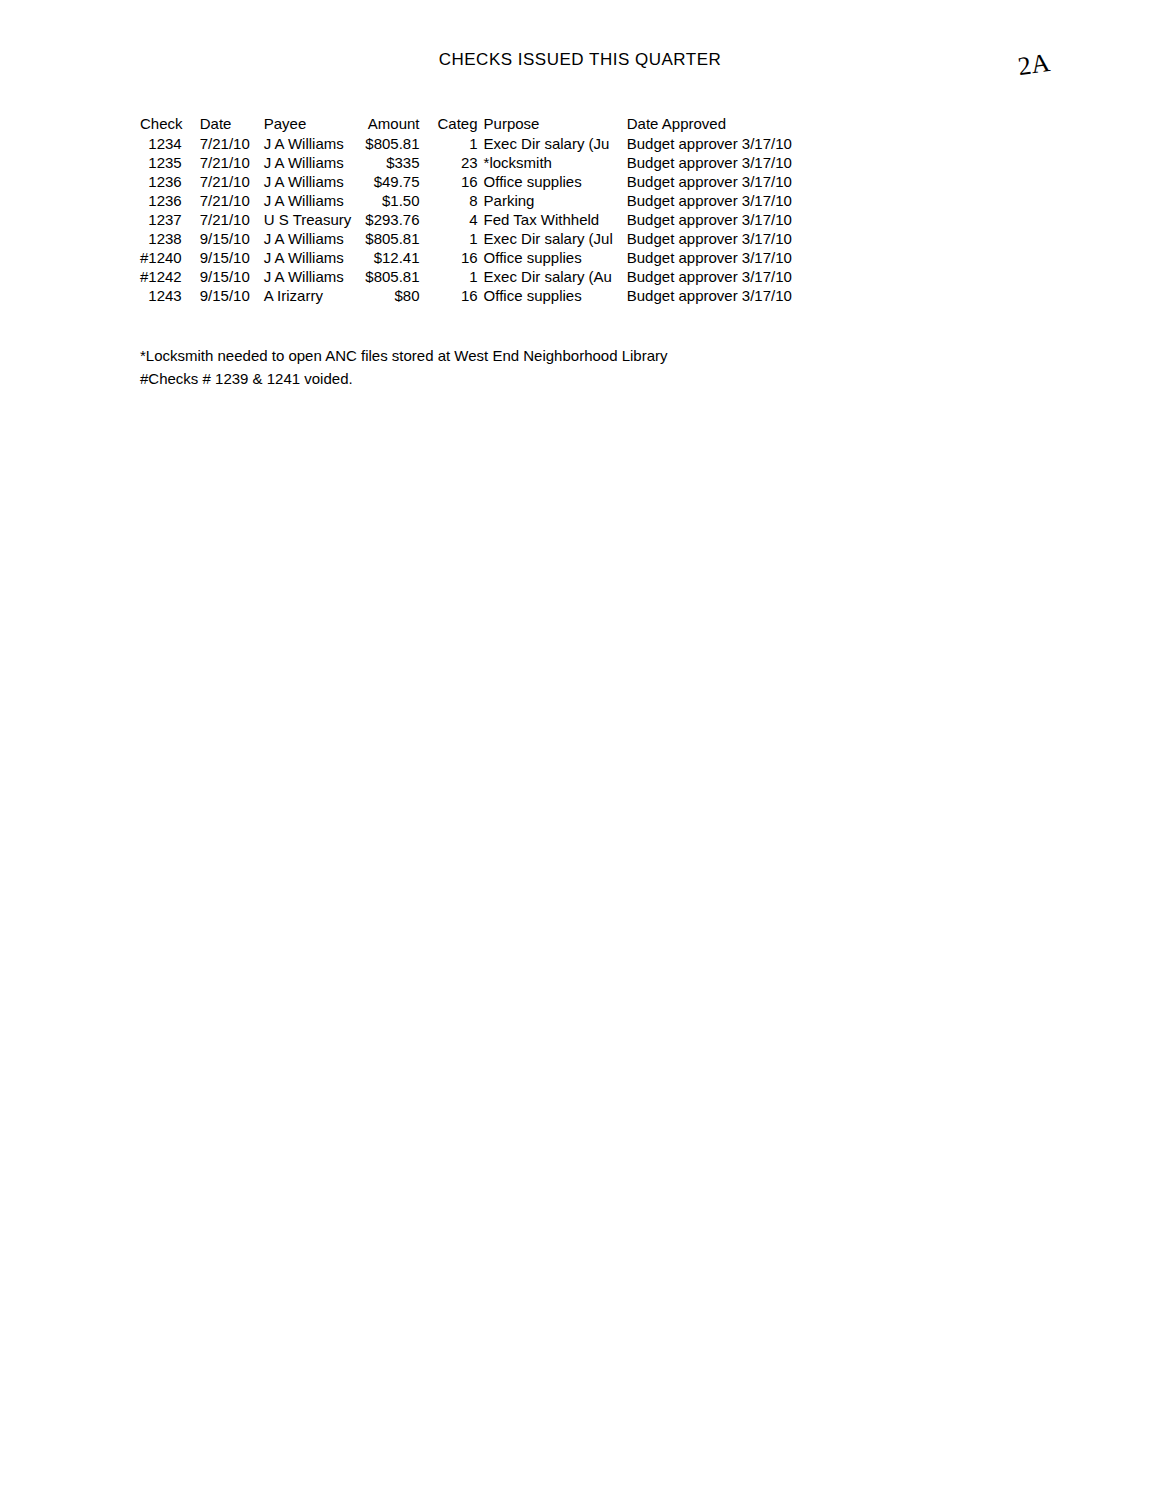2A
CHECKS ISSUED THIS QUARTER
| Check | Date | Payee | Amount | Categ | Purpose | Date Approved |
| --- | --- | --- | --- | --- | --- | --- |
| 1234 | 7/21/10 | J A Williams | $805.81 | 1 | Exec Dir salary (Ju | Budget approver 3/17/10 |
| 1235 | 7/21/10 | J A Williams | $335 | 23 | *locksmith | Budget approver 3/17/10 |
| 1236 | 7/21/10 | J A Williams | $49.75 | 16 | Office supplies | Budget approver 3/17/10 |
| 1236 | 7/21/10 | J A Williams | $1.50 | 8 | Parking | Budget approver 3/17/10 |
| 1237 | 7/21/10 | U S Treasury | $293.76 | 4 | Fed Tax Withheld | Budget approver 3/17/10 |
| 1238 | 9/15/10 | J A Williams | $805.81 | 1 | Exec Dir salary (Jul | Budget approver 3/17/10 |
| #1240 | 9/15/10 | J A Williams | $12.41 | 16 | Office supplies | Budget approver 3/17/10 |
| #1242 | 9/15/10 | J A Williams | $805.81 | 1 | Exec Dir salary (Au | Budget approver 3/17/10 |
| 1243 | 9/15/10 | A Irizarry | $80 | 16 | Office supplies | Budget approver 3/17/10 |
*Locksmith needed to open ANC files stored at West End Neighborhood Library
#Checks # 1239 & 1241 voided.